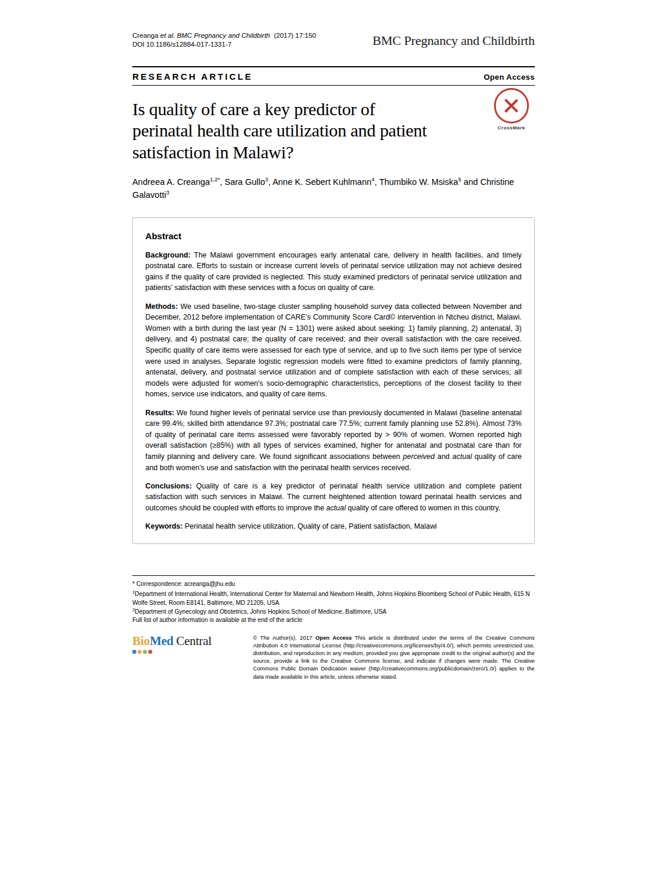Creanga et al. BMC Pregnancy and Childbirth (2017) 17:150
DOI 10.1186/s12884-017-1331-7
BMC Pregnancy and Childbirth
Research Article
Open Access
CrossMark
Is quality of care a key predictor of
perinatal health care utilization and patient
satisfaction in Malawi?
Andreea A. Creanga1,2*, Sara Gullo3, Anne K. Sebert Kuhlmann4, Thumbiko W. Msiska5 and Christine Galavotti3
Abstract
Background: The Malawi government encourages early antenatal care, delivery in health facilities, and timely postnatal care. Efforts to sustain or increase current levels of perinatal service utilization may not achieve desired gains if the quality of care provided is neglected. This study examined predictors of perinatal service utilization and patients' satisfaction with these services with a focus on quality of care.
Methods: We used baseline, two-stage cluster sampling household survey data collected between November and December, 2012 before implementation of CARE's Community Score Card© intervention in Ntcheu district, Malawi. Women with a birth during the last year (N = 1301) were asked about seeking: 1) family planning, 2) antenatal, 3) delivery, and 4) postnatal care; the quality of care received; and their overall satisfaction with the care received. Specific quality of care items were assessed for each type of service, and up to five such items per type of service were used in analyses. Separate logistic regression models were fitted to examine predictors of family planning, antenatal, delivery, and postnatal service utilization and of complete satisfaction with each of these services; all models were adjusted for women's socio-demographic characteristics, perceptions of the closest facility to their homes, service use indicators, and quality of care items.
Results: We found higher levels of perinatal service use than previously documented in Malawi (baseline antenatal care 99.4%; skilled birth attendance 97.3%; postnatal care 77.5%; current family planning use 52.8%). Almost 73% of quality of perinatal care items assessed were favorably reported by > 90% of women. Women reported high overall satisfaction (≥85%) with all types of services examined, higher for antenatal and postnatal care than for family planning and delivery care. We found significant associations between perceived and actual quality of care and both women's use and satisfaction with the perinatal health services received.
Conclusions: Quality of care is a key predictor of perinatal health service utilization and complete patient satisfaction with such services in Malawi. The current heightened attention toward perinatal health services and outcomes should be coupled with efforts to improve the actual quality of care offered to women in this country.
Keywords: Perinatal health service utilization, Quality of care, Patient satisfaction, Malawi
* Correspondence: acreanga@jhu.edu
1Department of International Health, International Center for Maternal and Newborn Health, Johns Hopkins Bloomberg School of Public Health, 615 N Wolfe Street, Room E8141, Baltimore, MD 21205, USA
2Department of Gynecology and Obstetrics, Johns Hopkins School of Medicine, Baltimore, USA
Full list of author information is available at the end of the article
Bio Med Central
© The Author(s). 2017 Open Access This article is distributed under the terms of the Creative Commons Attribution 4.0 International License (http://creativecommons.org/licenses/by/4.0/), which permits unrestricted use, distribution, and reproduction in any medium, provided you give appropriate credit to the original author(s) and the source, provide a link to the Creative Commons license, and indicate if changes were made. The Creative Commons Public Domain Dedication waiver (http://creativecommons.org/publicdomain/zero/1.0/) applies to the data made available in this article, unless otherwise stated.